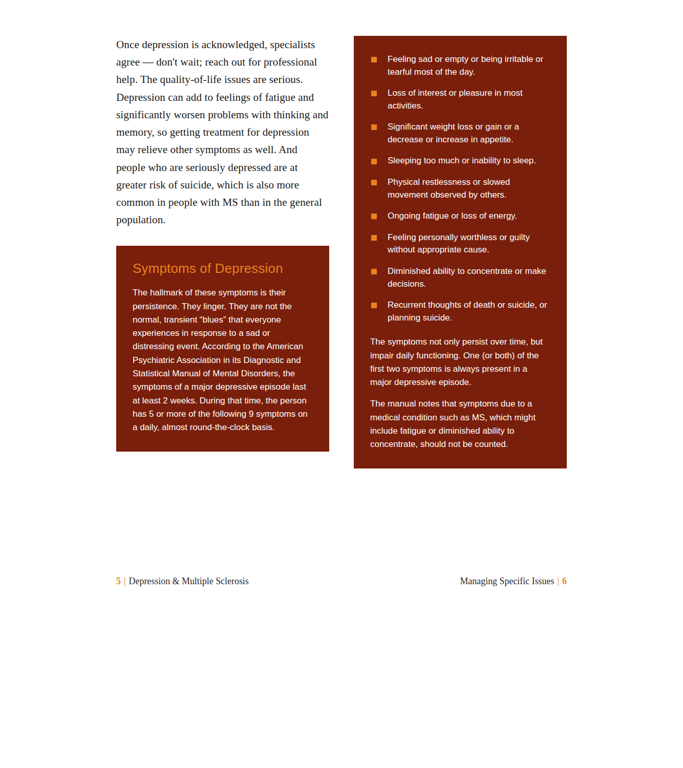Once depression is acknowledged, specialists agree — don't wait; reach out for professional help. The quality-of-life issues are serious. Depression can add to feelings of fatigue and significantly worsen problems with thinking and memory, so getting treatment for depression may relieve other symptoms as well. And people who are seriously depressed are at greater risk of suicide, which is also more common in people with MS than in the general population.
Symptoms of Depression
The hallmark of these symptoms is their persistence. They linger. They are not the normal, transient “blues” that everyone experiences in response to a sad or distressing event. According to the American Psychiatric Association in its Diagnostic and Statistical Manual of Mental Disorders, the symptoms of a major depressive episode last at least 2 weeks. During that time, the person has 5 or more of the following 9 symptoms on a daily, almost round-the-clock basis.
Feeling sad or empty or being irritable or tearful most of the day.
Loss of interest or pleasure in most activities.
Significant weight loss or gain or a decrease or increase in appetite.
Sleeping too much or inability to sleep.
Physical restlessness or slowed movement observed by others.
Ongoing fatigue or loss of energy.
Feeling personally worthless or guilty without appropriate cause.
Diminished ability to concentrate or make decisions.
Recurrent thoughts of death or suicide, or planning suicide.
The symptoms not only persist over time, but impair daily functioning. One (or both) of the first two symptoms is always present in a major depressive episode.
The manual notes that symptoms due to a medical condition such as MS, which might include fatigue or diminished ability to concentrate, should not be counted.
5|Depression & Multiple Sclerosis
Managing Specific Issues|6